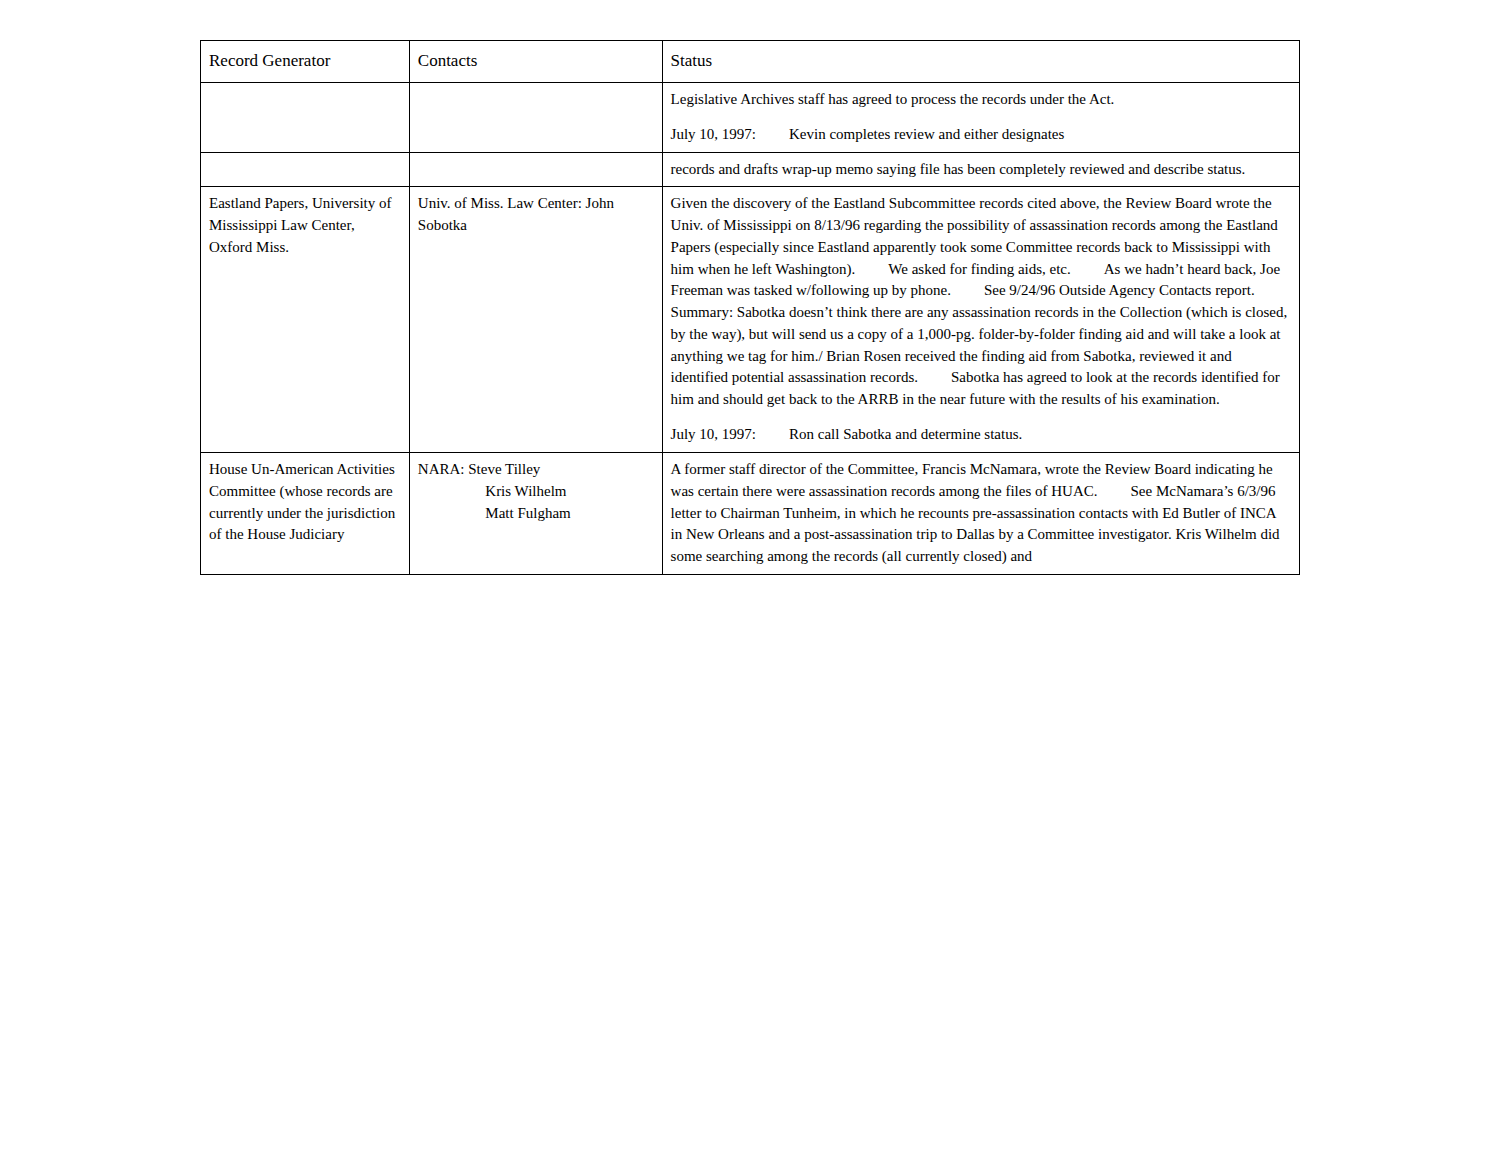| Record Generator | Contacts | Status |
| --- | --- | --- |
| | | Legislative Archives staff has agreed to process the records under the Act. July 10, 1997: Kevin completes review and either designates |
| | | records and drafts wrap-up memo saying file has been completely reviewed and describe status. |
| Eastland Papers, University of Mississippi Law Center, Oxford Miss. | Univ. of Miss. Law Center: John Sobotka | Given the discovery of the Eastland Subcommittee records cited above, the Review Board wrote the Univ. of Mississippi on 8/13/96 regarding the possibility of assassination records among the Eastland Papers (especially since Eastland apparently took some Committee records back to Mississippi with him when he left Washington). We asked for finding aids, etc. As we hadn’t heard back, Joe Freeman was tasked w/following up by phone. See 9/24/96 Outside Agency Contacts report. Summary: Sabotka doesn’t think there are any assassination records in the Collection (which is closed, by the way), but will send us a copy of a 1,000-pg. folder-by-folder finding aid and will take a look at anything we tag for him./ Brian Rosen received the finding aid from Sabotka, reviewed it and identified potential assassination records. Sabotka has agreed to look at the records identified for him and should get back to the ARRB in the near future with the results of his examination. July 10, 1997: Ron call Sabotka and determine status. |
| House Un-American Activities Committee (whose records are currently under the jurisdiction of the House Judiciary | NARA: Steve Tilley Kris Wilhelm Matt Fulgham | A former staff director of the Committee, Francis McNamara, wrote the Review Board indicating he was certain there were assassination records among the files of HUAC. See McNamara’s 6/3/96 letter to Chairman Tunheim, in which he recounts pre-assassination contacts with Ed Butler of INCA in New Orleans and a post-assassination trip to Dallas by a Committee investigator. Kris Wilhelm did some searching among the records (all currently closed) and |